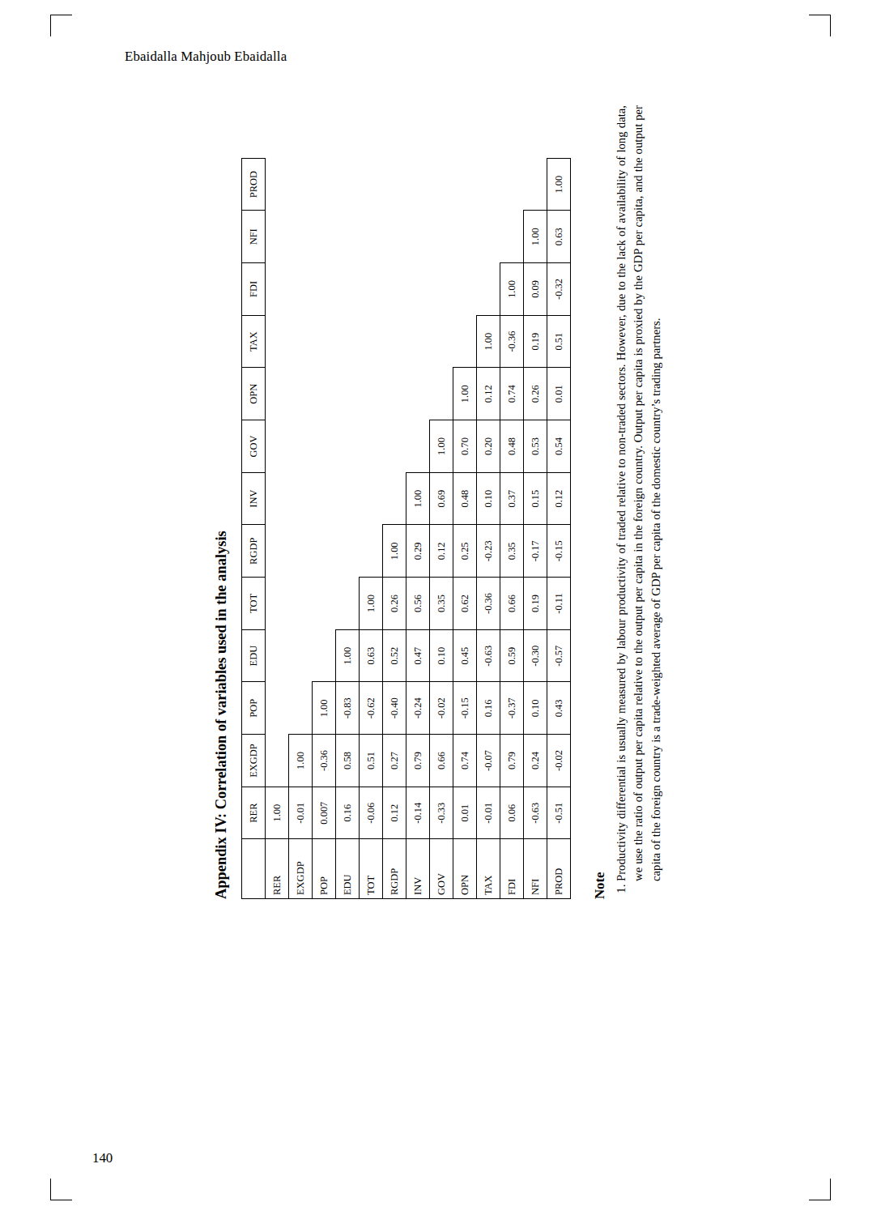Ebaidalla Mahjoub Ebaidalla
Appendix IV: Correlation of variables used in the analysis
| | RER | EXGDP | POP | EDU | TOT | RGDP | INV | GOV | OPN | TAX | FDI | NFI | PROD |
| --- | --- | --- | --- | --- | --- | --- | --- | --- | --- | --- | --- | --- | --- |
| RER | 1.00 | | | | | | | | | | | | |
| EXGDP | -0.01 | 1.00 | | | | | | | | | | | |
| POP | 0.007 | -0.36 | 1.00 | | | | | | | | | | |
| EDU | 0.16 | 0.58 | -0.83 | 1.00 | | | | | | | | | |
| TOT | -0.06 | 0.51 | -0.62 | 0.63 | 1.00 | | | | | | | | |
| RGDP | 0.12 | 0.27 | -0.40 | 0.52 | 0.26 | 1.00 | | | | | | | |
| INV | -0.14 | 0.79 | -0.24 | 0.47 | 0.56 | 0.29 | 1.00 | | | | | | |
| GOV | -0.33 | 0.66 | -0.02 | 0.10 | 0.35 | 0.12 | 0.69 | 1.00 | | | | | |
| OPN | 0.01 | 0.74 | -0.15 | 0.45 | 0.62 | 0.25 | 0.48 | 0.70 | 1.00 | | | | |
| TAX | -0.01 | -0.07 | 0.16 | -0.63 | -0.36 | -0.23 | 0.10 | 0.20 | 0.12 | 1.00 | | | |
| FDI | 0.06 | 0.79 | -0.37 | 0.59 | 0.66 | 0.35 | 0.37 | 0.48 | 0.74 | -0.36 | 1.00 | | |
| NFI | -0.63 | 0.24 | 0.10 | -0.30 | 0.19 | -0.17 | 0.15 | 0.53 | 0.26 | 0.19 | 0.09 | 1.00 | |
| PROD | -0.51 | -0.02 | 0.43 | -0.57 | -0.11 | -0.15 | 0.12 | 0.54 | 0.01 | 0.51 | -0.32 | 0.63 | 1.00 |
Note
Productivity differential is usually measured by labour productivity of traded relative to non-traded sectors. However, due to the lack of availability of long data, we use the ratio of output per capita relative to the output per capita in the foreign country. Output per capita is proxied by the GDP per capita, and the output per capita of the foreign country is a trade-weighted average of GDP per capita of the domestic country’s trading partners.
140